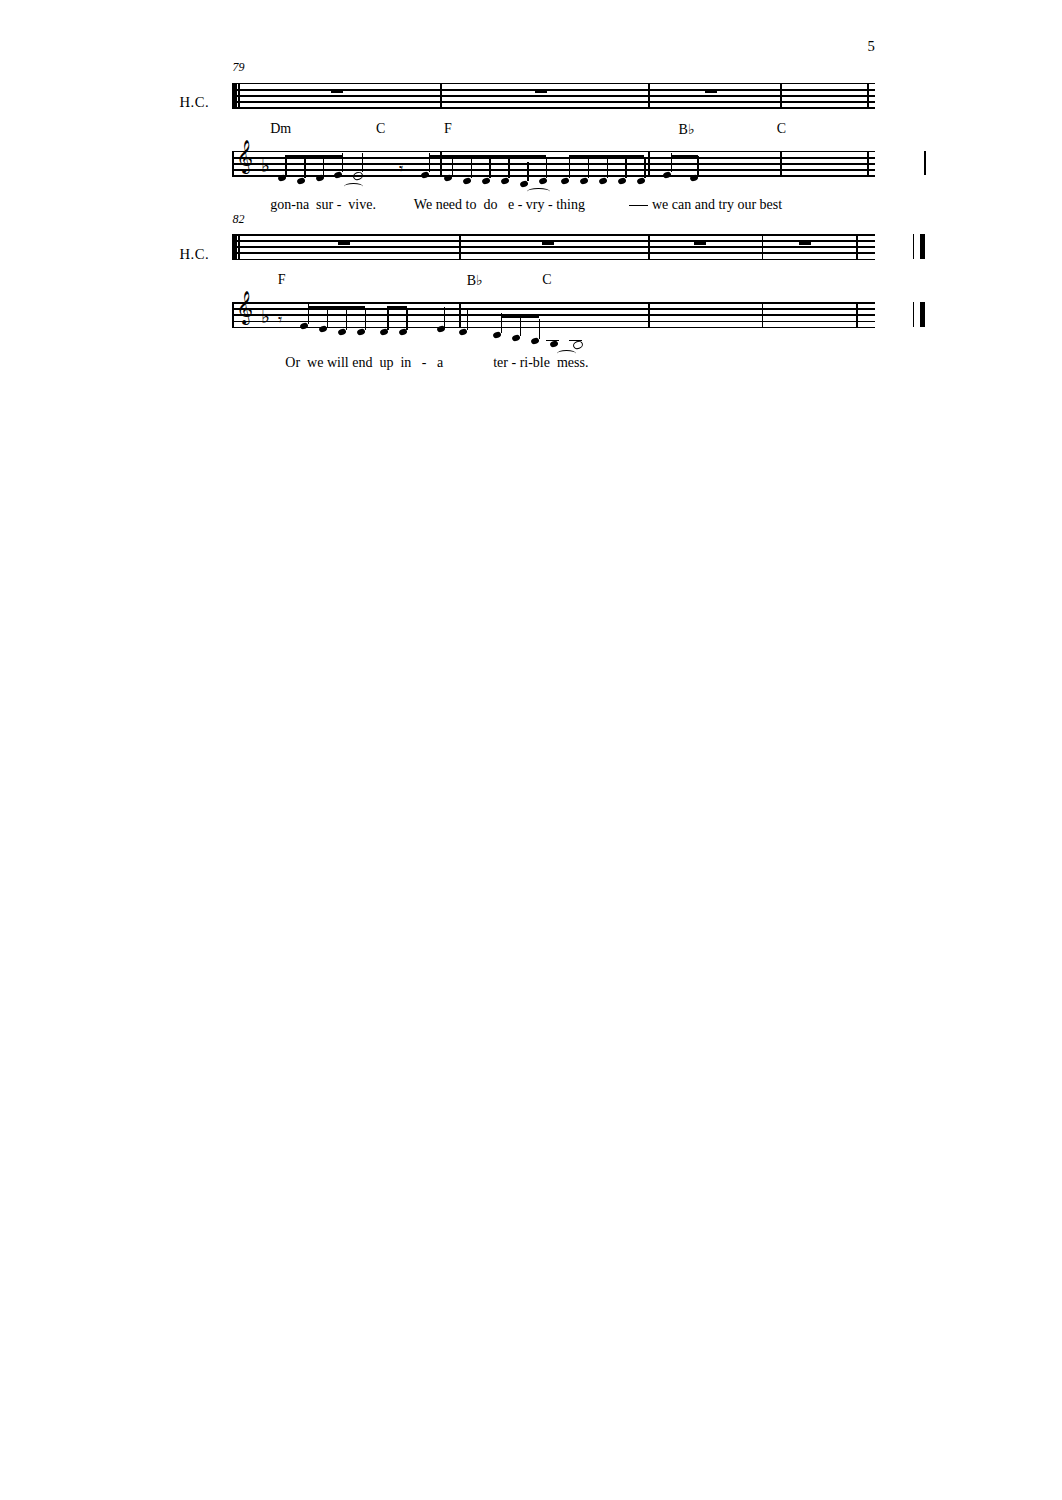5
79
H.C.
Dm
C
F
B♭
C
𝄞
♭
𝄾
gon-na sur - vive.
We need to do e - vry - thing
we can and try our best
82
H.C.
F
B♭
C
𝄞
♭
𝄾
Or we will end up in - a
ter - ri‑ble mess.